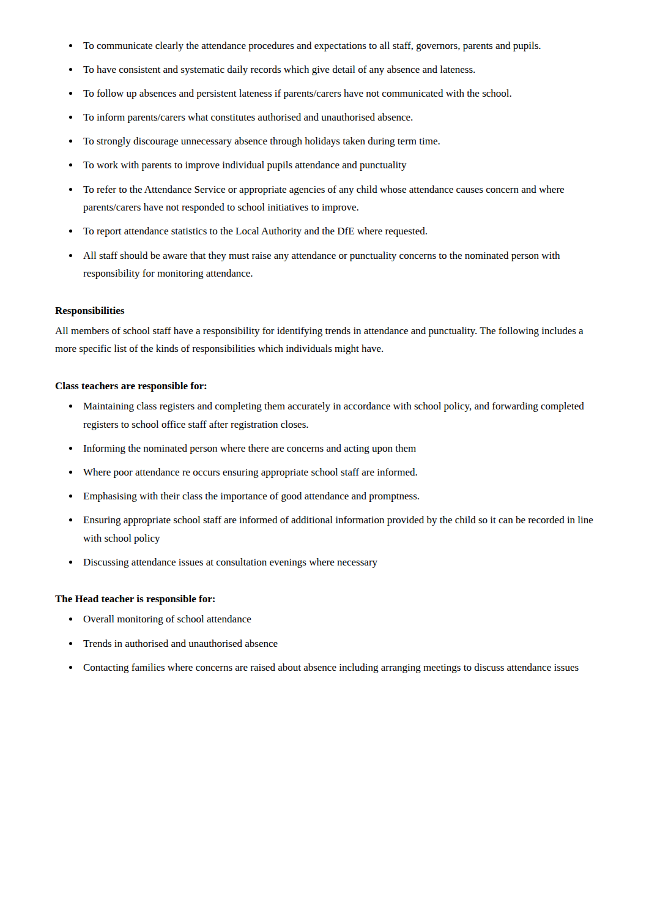To communicate clearly the attendance procedures and expectations to all staff, governors, parents and pupils.
To have consistent and systematic daily records which give detail of any absence and lateness.
To follow up absences and persistent lateness if parents/carers have not communicated with the school.
To inform parents/carers what constitutes authorised and unauthorised absence.
To strongly discourage unnecessary absence through holidays taken during term time.
To work with parents to improve individual pupils attendance and punctuality
To refer to the Attendance Service or appropriate agencies of any child whose attendance causes concern and where parents/carers have not responded to school initiatives to improve.
To report attendance statistics to the Local Authority and the DfE where requested.
All staff should be aware that they must raise any attendance or punctuality concerns to the nominated person with responsibility for monitoring attendance.
Responsibilities
All members of school staff have a responsibility for identifying trends in attendance and punctuality. The following includes a more specific list of the kinds of responsibilities which individuals might have.
Class teachers are responsible for:
Maintaining class registers and completing them accurately in accordance with school policy, and forwarding completed registers to school office staff after registration closes.
Informing the nominated person where there are concerns and acting upon them
Where poor attendance re occurs ensuring appropriate school staff are informed.
Emphasising with their class the importance of good attendance and promptness.
Ensuring appropriate school staff are informed of additional information provided by the child so it can be recorded in line with school policy
Discussing attendance issues at consultation evenings where necessary
The Head teacher is responsible for:
Overall monitoring of school attendance
Trends in authorised and unauthorised absence
Contacting families where concerns are raised about absence including arranging meetings to discuss attendance issues